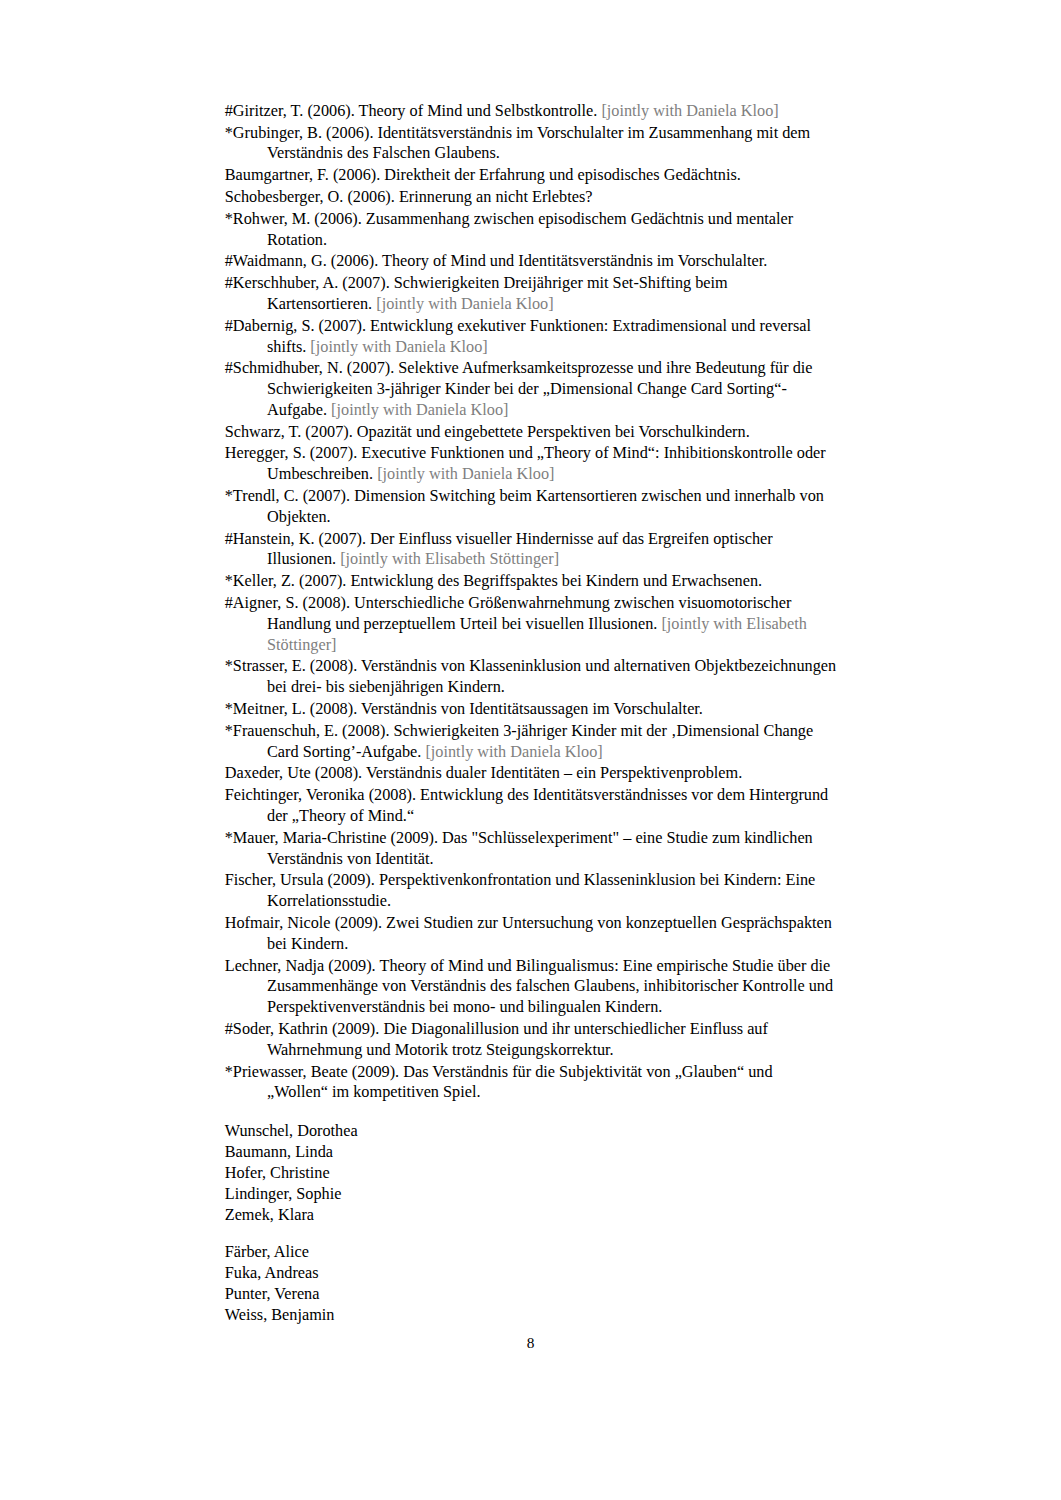#Giritzer, T. (2006). Theory of Mind und Selbstkontrolle. [jointly with Daniela Kloo]
*Grubinger, B. (2006). Identitätsverständnis im Vorschulalter im Zusammenhang mit dem Verständnis des Falschen Glaubens.
Baumgartner, F. (2006). Direktheit der Erfahrung und episodisches Gedächtnis.
Schobesberger, O. (2006). Erinnerung an nicht Erlebtes?
*Rohwer, M. (2006). Zusammenhang zwischen episodischem Gedächtnis und mentaler Rotation.
#Waidmann, G. (2006). Theory of Mind und Identitätsverständnis im Vorschulalter.
#Kerschhuber, A. (2007). Schwierigkeiten Dreijähriger mit Set-Shifting beim Kartensortieren. [jointly with Daniela Kloo]
#Dabernig, S. (2007). Entwicklung exekutiver Funktionen: Extradimensional und reversal shifts. [jointly with Daniela Kloo]
#Schmidhuber, N. (2007). Selektive Aufmerksamkeitsprozesse und ihre Bedeutung für die Schwierigkeiten 3-jähriger Kinder bei der „Dimensional Change Card Sorting“-Aufgabe. [jointly with Daniela Kloo]
Schwarz, T. (2007). Opazität und eingebettete Perspektiven bei Vorschulkindern.
Heregger, S. (2007). Executive Funktionen und „Theory of Mind“: Inhibitionskontrolle oder Umbeschreiben. [jointly with Daniela Kloo]
*Trendl, C. (2007). Dimension Switching beim Kartensortieren zwischen und innerhalb von Objekten.
#Hanstein, K. (2007). Der Einfluss visueller Hindernisse auf das Ergreifen optischer Illusionen. [jointly with Elisabeth Stöttinger]
*Keller, Z. (2007). Entwicklung des Begriffspaktes bei Kindern und Erwachsenen.
#Aigner, S. (2008). Unterschiedliche Größenwahrnehmung zwischen visuomotorischer Handlung und perzeptuellem Urteil bei visuellen Illusionen. [jointly with Elisabeth Stöttinger]
*Strasser, E. (2008). Verständnis von Klasseninklusion und alternativen Objektbezeichnungen bei drei- bis siebenjährigen Kindern.
*Meitner, L. (2008). Verständnis von Identitätsaussagen im Vorschulalter.
*Frauenschuh, E. (2008). Schwierigkeiten 3-jähriger Kinder mit der ‚Dimensional Change Card Sorting’-Aufgabe. [jointly with Daniela Kloo]
Daxeder, Ute (2008). Verständnis dualer Identitäten – ein Perspektivenproblem.
Feichtinger, Veronika (2008). Entwicklung des Identitätsverständnisses vor dem Hintergrund der „Theory of Mind.“
*Mauer, Maria-Christine (2009). Das "Schlüsselexperiment" – eine Studie zum kindlichen Verständnis von Identität.
Fischer, Ursula (2009). Perspektivenkonfrontation und Klasseninklusion bei Kindern: Eine Korrelationsstudie.
Hofmair, Nicole (2009). Zwei Studien zur Untersuchung von konzeptuellen Gesprächspakten bei Kindern.
Lechner, Nadja (2009). Theory of Mind und Bilingualismus: Eine empirische Studie über die Zusammenhänge von Verständnis des falschen Glaubens, inhibitorischer Kontrolle und Perspektivenverständnis bei mono- und bilingualen Kindern.
#Soder, Kathrin (2009). Die Diagonalillusion und ihr unterschiedlicher Einfluss auf Wahrnehmung und Motorik trotz Steigungskorrektur.
*Priewasser, Beate (2009). Das Verständnis für die Subjektivität von „Glauben“ und „Wollen“ im kompetitiven Spiel.
Wunschel, Dorothea
Baumann, Linda
Hofer, Christine
Lindinger, Sophie
Zemek, Klara
Färber, Alice
Fuka, Andreas
Punter, Verena
Weiss, Benjamin
8